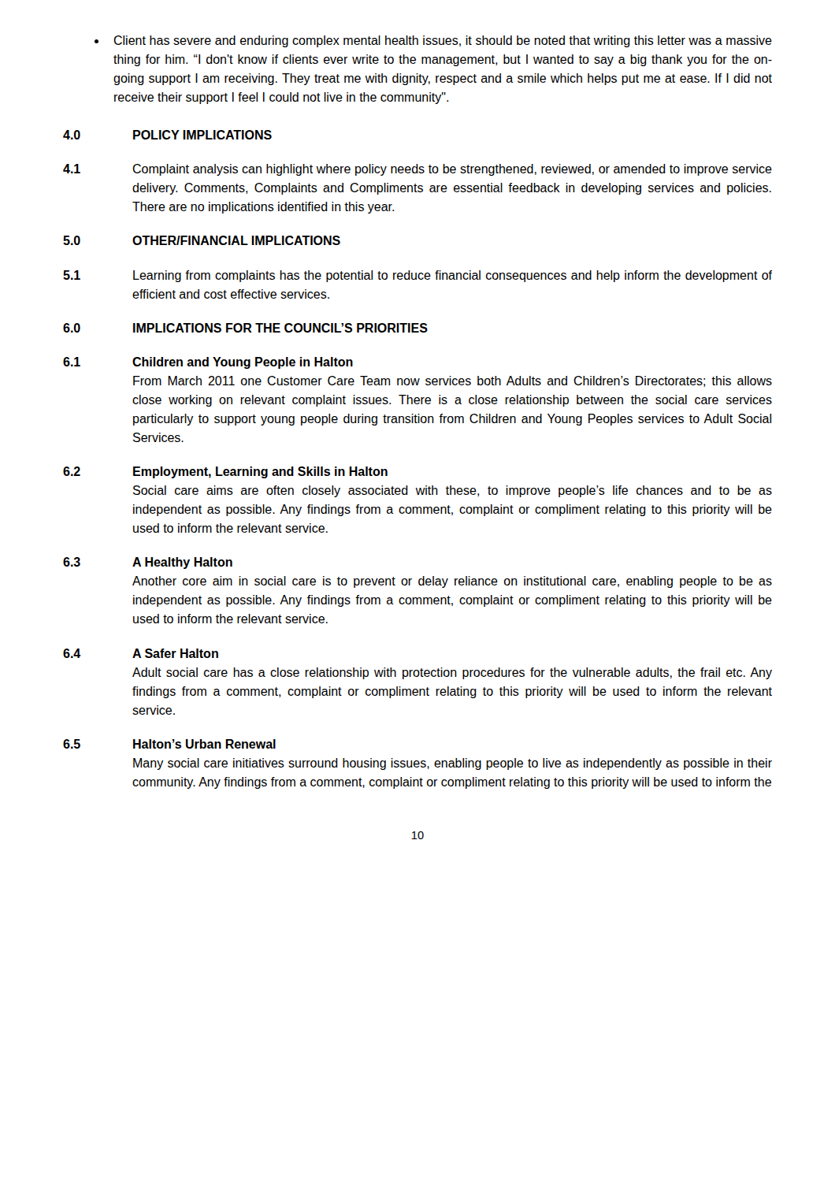Client has severe and enduring complex mental health issues, it should be noted that writing this letter was a massive thing for him. “I don't know if clients ever write to the management, but I wanted to say a big thank you for the on-going support I am receiving. They treat me with dignity, respect and a smile which helps put me at ease. If I did not receive their support I feel I could not live in the community".
4.0
POLICY IMPLICATIONS
4.1
Complaint analysis can highlight where policy needs to be strengthened, reviewed, or amended to improve service delivery. Comments, Complaints and Compliments are essential feedback in developing services and policies. There are no implications identified in this year.
5.0
OTHER/FINANCIAL IMPLICATIONS
5.1
Learning from complaints has the potential to reduce financial consequences and help inform the development of efficient and cost effective services.
6.0
IMPLICATIONS FOR THE COUNCIL’S PRIORITIES
6.1
Children and Young People in Halton
From March 2011 one Customer Care Team now services both Adults and Children’s Directorates; this allows close working on relevant complaint issues. There is a close relationship between the social care services particularly to support young people during transition from Children and Young Peoples services to Adult Social Services.
6.2
Employment, Learning and Skills in Halton
Social care aims are often closely associated with these, to improve people’s life chances and to be as independent as possible. Any findings from a comment, complaint or compliment relating to this priority will be used to inform the relevant service.
6.3
A Healthy Halton
Another core aim in social care is to prevent or delay reliance on institutional care, enabling people to be as independent as possible. Any findings from a comment, complaint or compliment relating to this priority will be used to inform the relevant service.
6.4
A Safer Halton
Adult social care has a close relationship with protection procedures for the vulnerable adults, the frail etc. Any findings from a comment, complaint or compliment relating to this priority will be used to inform the relevant service.
6.5
Halton’s Urban Renewal
Many social care initiatives surround housing issues, enabling people to live as independently as possible in their community. Any findings from a comment, complaint or compliment relating to this priority will be used to inform the
10